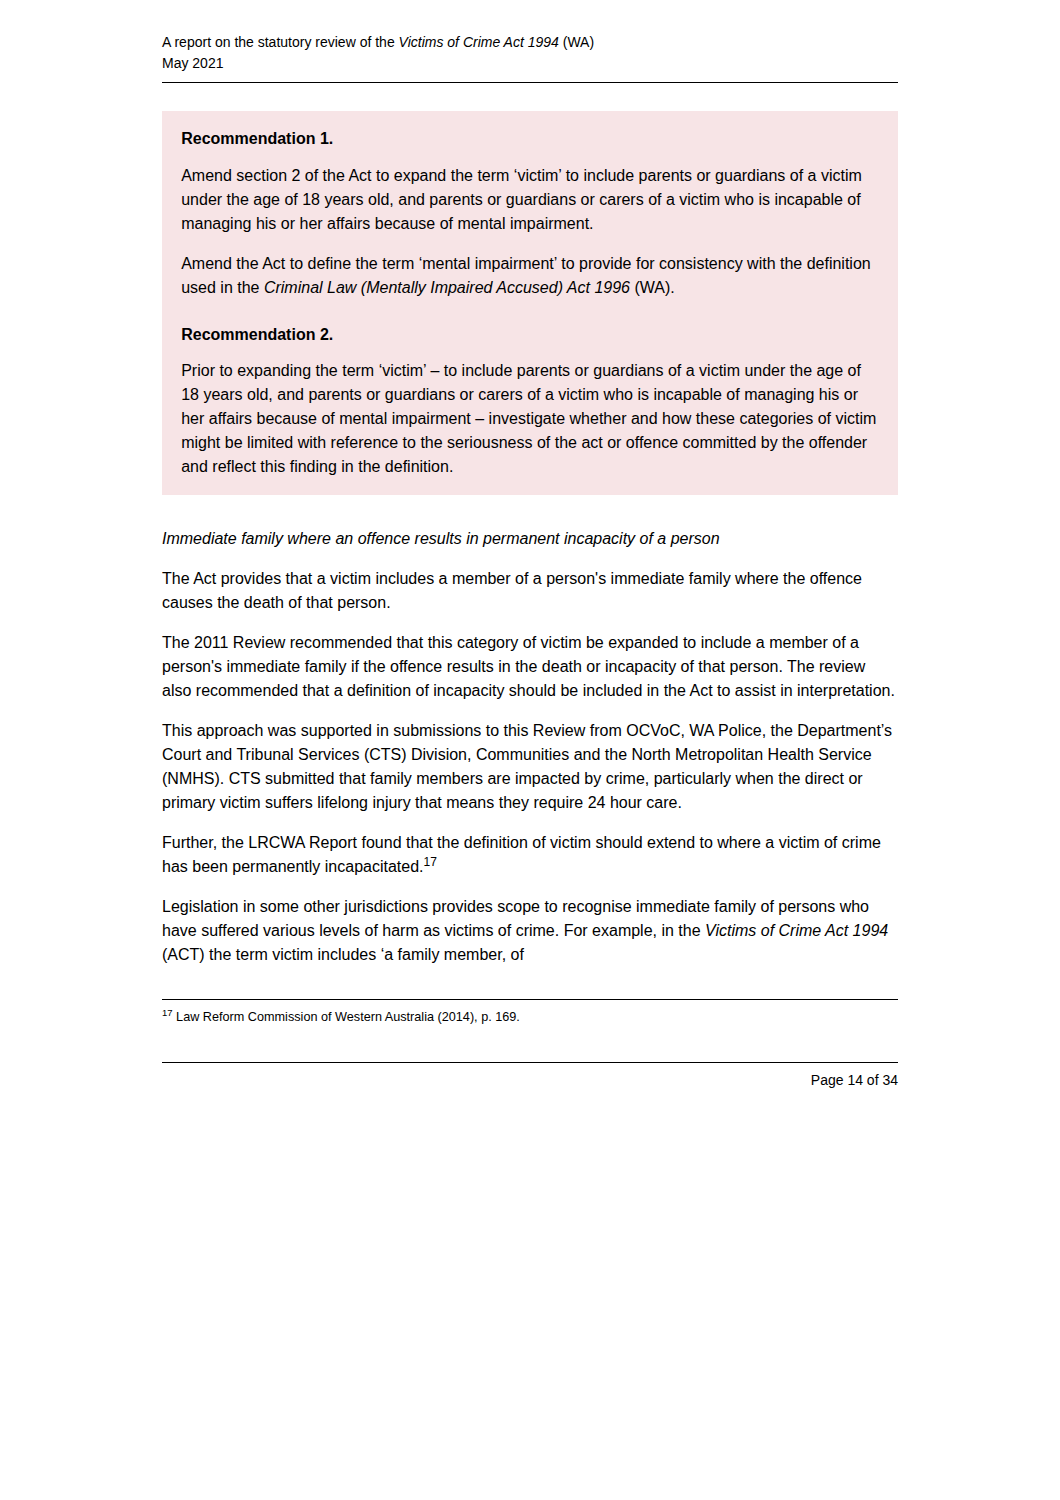A report on the statutory review of the Victims of Crime Act 1994 (WA)
May 2021
Recommendation 1.
Amend section 2 of the Act to expand the term ‘victim’ to include parents or guardians of a victim under the age of 18 years old, and parents or guardians or carers of a victim who is incapable of managing his or her affairs because of mental impairment.
Amend the Act to define the term ‘mental impairment’ to provide for consistency with the definition used in the Criminal Law (Mentally Impaired Accused) Act 1996 (WA).
Recommendation 2.
Prior to expanding the term ‘victim’ – to include parents or guardians of a victim under the age of 18 years old, and parents or guardians or carers of a victim who is incapable of managing his or her affairs because of mental impairment – investigate whether and how these categories of victim might be limited with reference to the seriousness of the act or offence committed by the offender and reflect this finding in the definition.
Immediate family where an offence results in permanent incapacity of a person
The Act provides that a victim includes a member of a person's immediate family where the offence causes the death of that person.
The 2011 Review recommended that this category of victim be expanded to include a member of a person's immediate family if the offence results in the death or incapacity of that person. The review also recommended that a definition of incapacity should be included in the Act to assist in interpretation.
This approach was supported in submissions to this Review from OCVoC, WA Police, the Department’s Court and Tribunal Services (CTS) Division, Communities and the North Metropolitan Health Service (NMHS). CTS submitted that family members are impacted by crime, particularly when the direct or primary victim suffers lifelong injury that means they require 24 hour care.
Further, the LRCWA Report found that the definition of victim should extend to where a victim of crime has been permanently incapacitated.17
Legislation in some other jurisdictions provides scope to recognise immediate family of persons who have suffered various levels of harm as victims of crime. For example, in the Victims of Crime Act 1994 (ACT) the term victim includes ‘a family member, of
17 Law Reform Commission of Western Australia (2014), p. 169.
Page 14 of 34